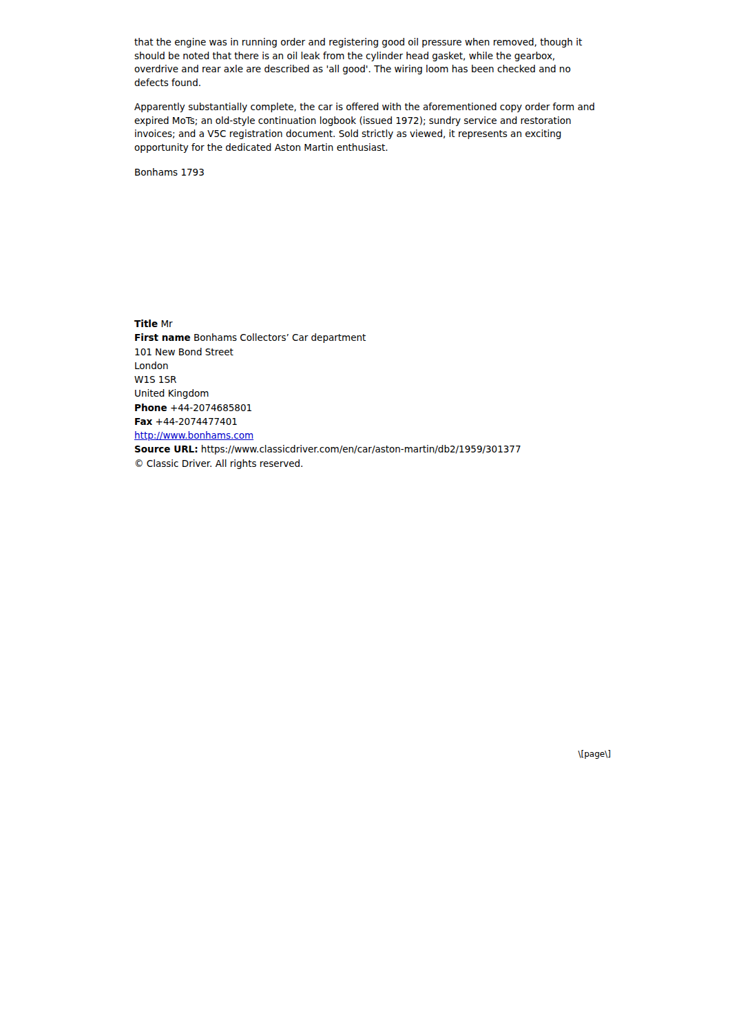that the engine was in running order and registering good oil pressure when removed, though it should be noted that there is an oil leak from the cylinder head gasket, while the gearbox, overdrive and rear axle are described as 'all good'. The wiring loom has been checked and no defects found.
Apparently substantially complete, the car is offered with the aforementioned copy order form and expired MoTs; an old-style continuation logbook (issued 1972); sundry service and restoration invoices; and a V5C registration document. Sold strictly as viewed, it represents an exciting opportunity for the dedicated Aston Martin enthusiast.
Bonhams 1793
Title Mr
First name Bonhams Collectors’ Car department
101 New Bond Street
London
W1S 1SR
United Kingdom
Phone +44-2074685801
Fax +44-2074477401
http://www.bonhams.com
Source URL: https://www.classicdriver.com/en/car/aston-martin/db2/1959/301377
© Classic Driver. All rights reserved.
\[page\]